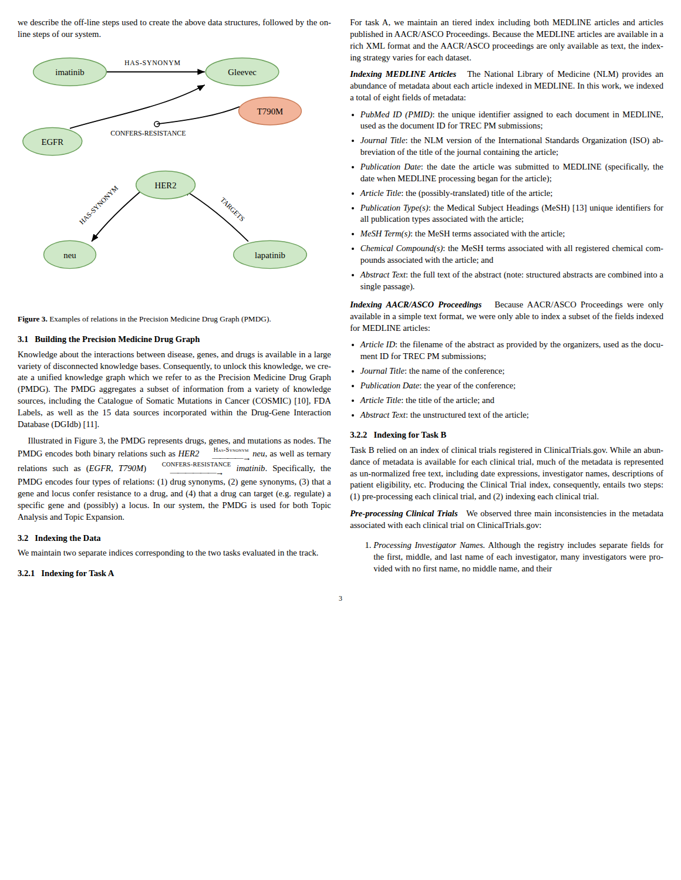we describe the off-line steps used to create the above data structures, followed by the on-line steps of our system.
HAS-SYNONYM CONFERS-RESISTANCE HAS-SYNONYM TARGETS imatinib Gleevec EGFR T790M HER2 neu lapatinib
Figure 3. Examples of relations in the Precision Medicine Drug Graph (PMDG).
3.1 Building the Precision Medicine Drug Graph
Knowledge about the interactions between disease, genes, and drugs is available in a large variety of disconnected knowledge bases. Consequently, to unlock this knowledge, we create a unified knowledge graph which we refer to as the Precision Medicine Drug Graph (PMDG). The PMDG aggregates a subset of information from a variety of knowledge sources, including the Catalogue of Somatic Mutations in Cancer (COSMIC) [10], FDA Labels, as well as the 15 data sources incorporated within the Drug-Gene Interaction Database (DGIdb) [11].
Illustrated in Figure 3, the PMDG represents drugs, genes, and mutations as nodes. The PMDG encodes both binary relations such as HER2 Has-Synonym————→ neu, as well as ternary relations such as (EGFR, T790M) CONFERS-RESISTANCE——————→ imatinib. Specifically, the PMDG encodes four types of relations: (1) drug synonyms, (2) gene synonyms, (3) that a gene and locus confer resistance to a drug, and (4) that a drug can target (e.g. regulate) a specific gene and (possibly) a locus. In our system, the PMDG is used for both Topic Analysis and Topic Expansion.
3.2 Indexing the Data
We maintain two separate indices corresponding to the two tasks evaluated in the track.
3.2.1 Indexing for Task A
For task A, we maintain an tiered index including both MEDLINE articles and articles published in AACR/ASCO Proceedings. Because the MEDLINE articles are available in a rich XML format and the AACR/ASCO proceedings are only available as text, the indexing strategy varies for each dataset.
Indexing MEDLINE Articles The National Library of Medicine (NLM) provides an abundance of metadata about each article indexed in MEDLINE. In this work, we indexed a total of eight fields of metadata:
PubMed ID (PMID): the unique identifier assigned to each document in MEDLINE, used as the document ID for TREC PM submissions;
Journal Title: the NLM version of the International Standards Organization (ISO) abbreviation of the title of the journal containing the article;
Publication Date: the date the article was submitted to MEDLINE (specifically, the date when MEDLINE processing began for the article);
Article Title: the (possibly-translated) title of the article;
Publication Type(s): the Medical Subject Headings (MeSH) [13] unique identifiers for all publication types associated with the article;
MeSH Term(s): the MeSH terms associated with the article;
Chemical Compound(s): the MeSH terms associated with all registered chemical compounds associated with the article; and
Abstract Text: the full text of the abstract (note: structured abstracts are combined into a single passage).
Indexing AACR/ASCO Proceedings Because AACR/ASCO Proceedings were only available in a simple text format, we were only able to index a subset of the fields indexed for MEDLINE articles:
Article ID: the filename of the abstract as provided by the organizers, used as the document ID for TREC PM submissions;
Journal Title: the name of the conference;
Publication Date: the year of the conference;
Article Title: the title of the article; and
Abstract Text: the unstructured text of the article;
3.2.2 Indexing for Task B
Task B relied on an index of clinical trials registered in ClinicalTrials.gov. While an abundance of metadata is available for each clinical trial, much of the metadata is represented as un-normalized free text, including date expressions, investigator names, descriptions of patient eligibility, etc. Producing the Clinical Trial index, consequently, entails two steps: (1) pre-processing each clinical trial, and (2) indexing each clinical trial.
Pre-processing Clinical Trials We observed three main inconsistencies in the metadata associated with each clinical trial on ClinicalTrials.gov:
Processing Investigator Names. Although the registry includes separate fields for the first, middle, and last name of each investigator, many investigators were provided with no first name, no middle name, and their
3